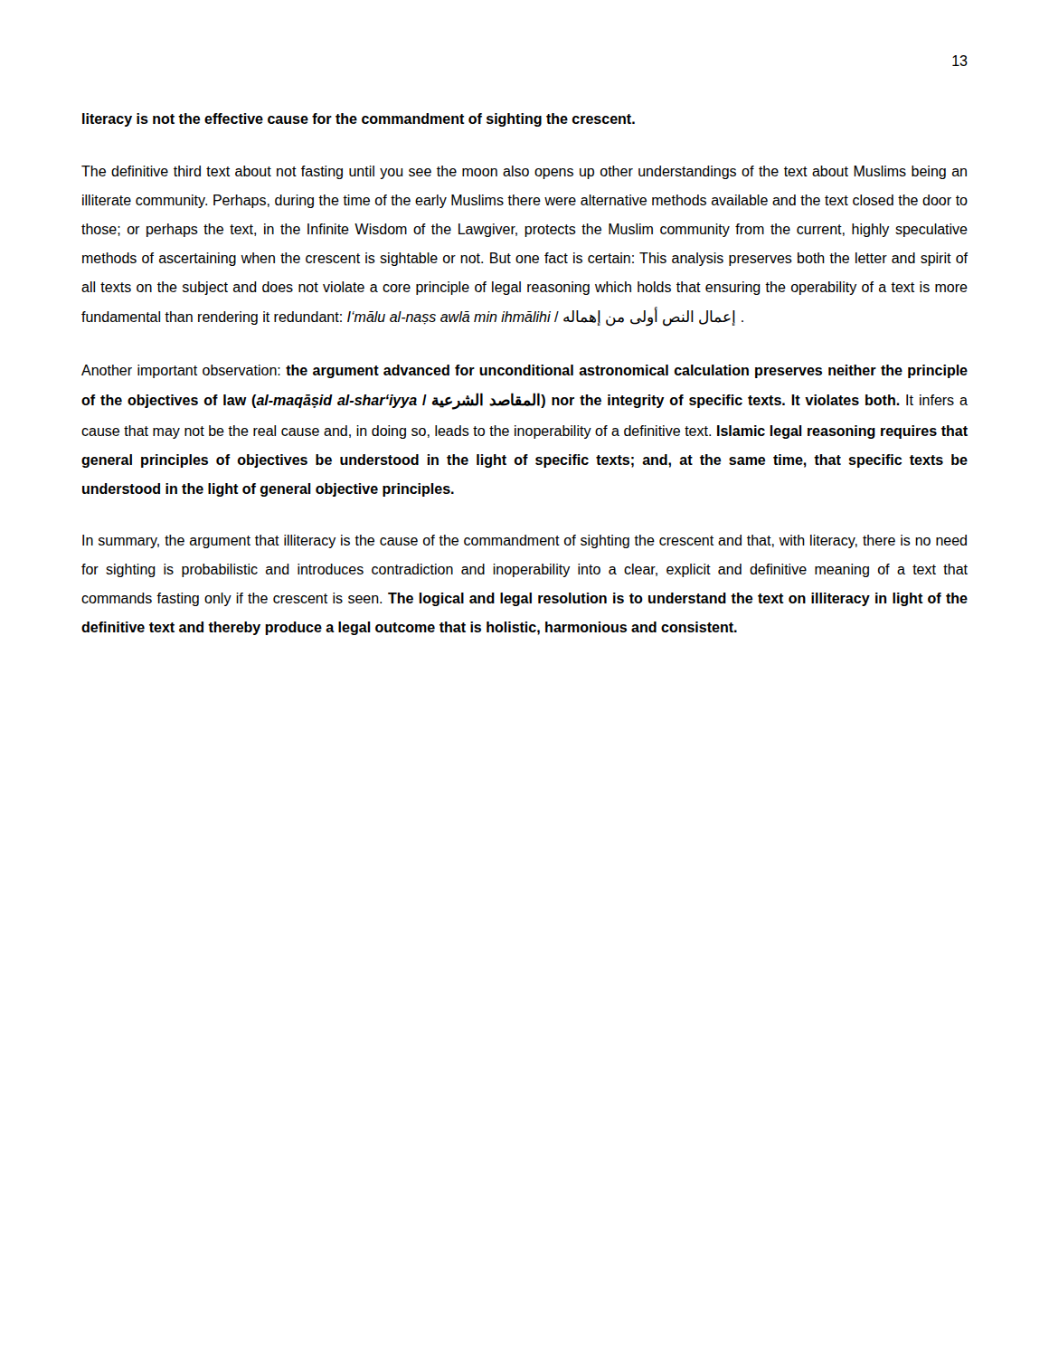13
literacy is not the effective cause for the commandment of sighting the crescent.
The definitive third text about not fasting until you see the moon also opens up other understandings of the text about Muslims being an illiterate community. Perhaps, during the time of the early Muslims there were alternative methods available and the text closed the door to those; or perhaps the text, in the Infinite Wisdom of the Lawgiver, protects the Muslim community from the current, highly speculative methods of ascertaining when the crescent is sightable or not. But one fact is certain: This analysis preserves both the letter and spirit of all texts on the subject and does not violate a core principle of legal reasoning which holds that ensuring the operability of a text is more fundamental than rendering it redundant: I‘mālu al-naṣs awlā min ihmālihi / إعمال النص أولى من إهماله .
Another important observation: the argument advanced for unconditional astronomical calculation preserves neither the principle of the objectives of law (al-maqāṣid al-shar‘iyya / المقاصد الشرعية) nor the integrity of specific texts. It violates both. It infers a cause that may not be the real cause and, in doing so, leads to the inoperability of a definitive text. Islamic legal reasoning requires that general principles of objectives be understood in the light of specific texts; and, at the same time, that specific texts be understood in the light of general objective principles.
In summary, the argument that illiteracy is the cause of the commandment of sighting the crescent and that, with literacy, there is no need for sighting is probabilistic and introduces contradiction and inoperability into a clear, explicit and definitive meaning of a text that commands fasting only if the crescent is seen. The logical and legal resolution is to understand the text on illiteracy in light of the definitive text and thereby produce a legal outcome that is holistic, harmonious and consistent.